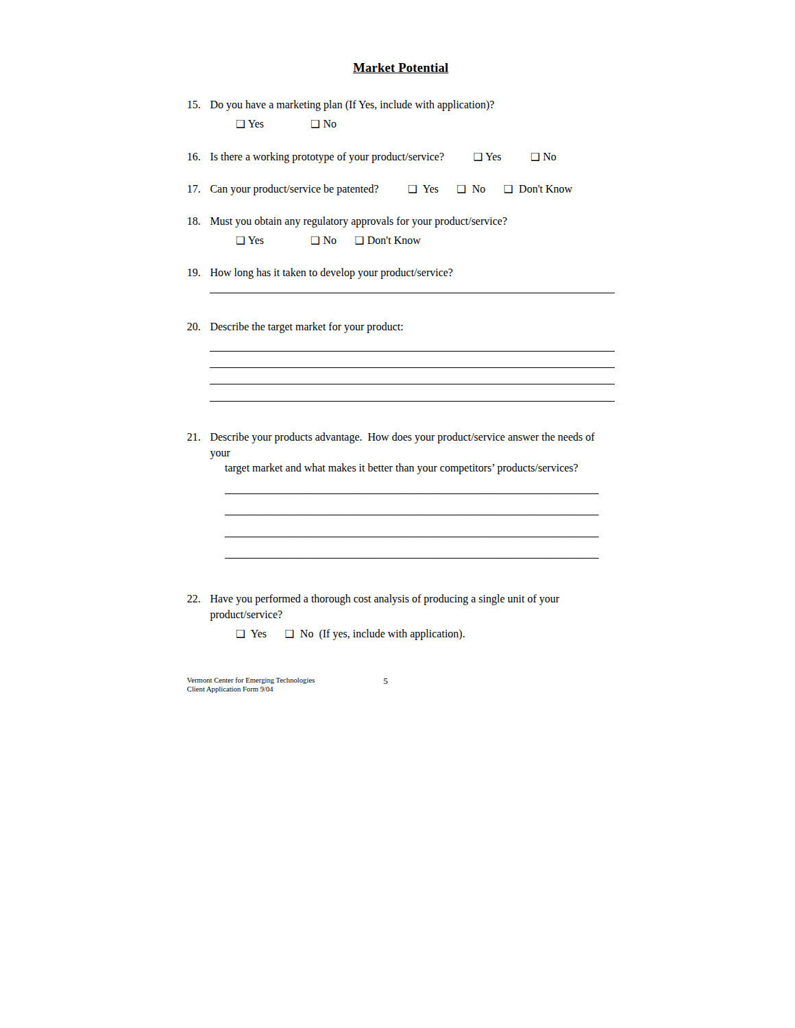Market Potential
15. Do you have a marketing plan (If Yes, include with application)? Yes No
16. Is there a working prototype of your product/service? Yes No
17. Can your product/service be patented? Yes No Don't Know
18. Must you obtain any regulatory approvals for your product/service? Yes No Don't Know
19. How long has it taken to develop your product/service?
20. Describe the target market for your product:
21. Describe your products advantage. How does your product/service answer the needs of your target market and what makes it better than your competitors’ products/services? _______________________________________________________________________ _______________________________________________________________________ _______________________________________________________________________ _______________________________________________________________________
22. Have you performed a thorough cost analysis of producing a single unit of your product/service? Yes No (If yes, include with application).
Vermont Center for Emerging Technologies
Client Application Form 9/045